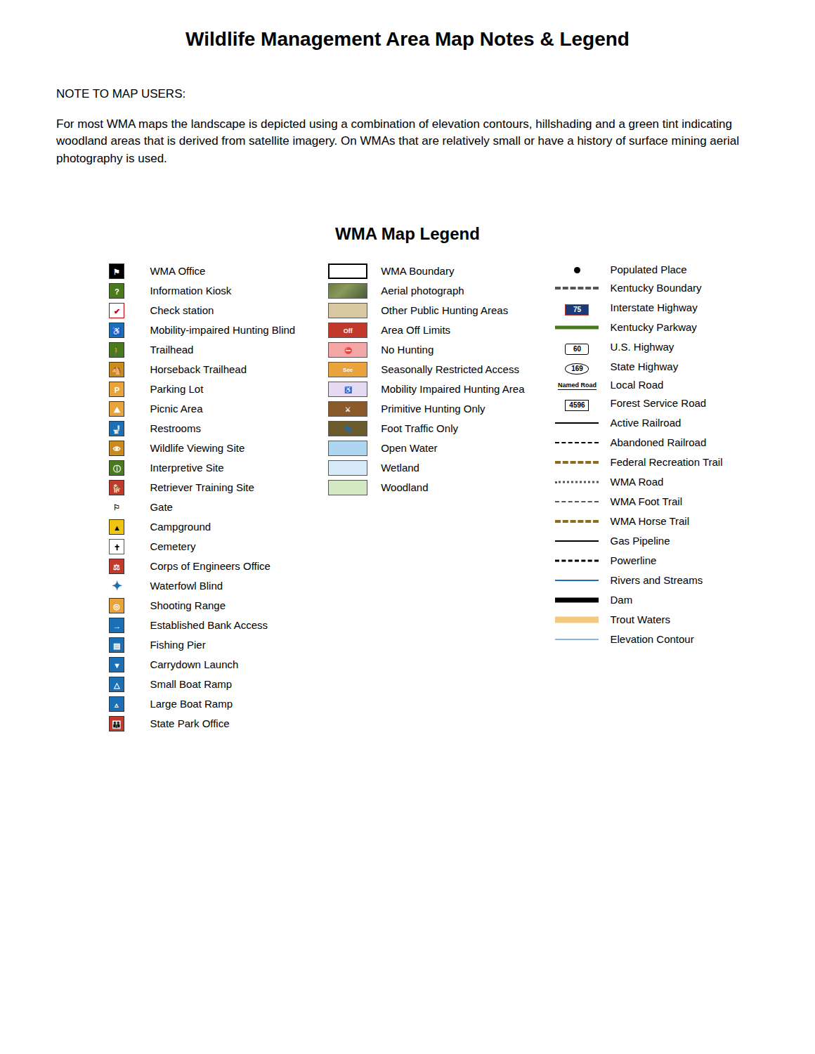Wildlife Management Area Map Notes & Legend
NOTE TO MAP USERS:
For most WMA maps the landscape is depicted using a combination of elevation contours, hillshading and a green tint indicating woodland areas that is derived from satellite imagery. On WMAs that are relatively small or have a history of surface mining aerial photography is used.
WMA Map Legend
⚑
WMA Office
?
Information Kiosk
✔
Check station
♿
Mobility-impaired Hunting Blind
🚶
Trailhead
🐴
Horseback Trailhead
P
Parking Lot
⛰
Picnic Area
🚽
Restrooms
👁
Wildlife Viewing Site
ⓘ
Interpretive Site
🐕
Retriever Training Site
⚐
Gate
▲
Campground
✝
Cemetery
⚖
Corps of Engineers Office
✦
Waterfowl Blind
◎
Shooting Range
→
Established Bank Access
▤
Fishing Pier
▼
Carrydown Launch
△
Small Boat Ramp
▵
Large Boat Ramp
👪
State Park Office
WMA Boundary
Aerial photograph
Other Public Hunting Areas
Off
Limits
Area Off Limits
⛔
No Hunting
See
Guide
Seasonally Restricted Access
♿
Mobility Impaired Hunting Area
⚔
Primitive Hunting Only
👣
Foot Traffic Only
Open Water
Wetland
Woodland
Populated Place
Kentucky Boundary
75
Interstate Highway
Kentucky Parkway
60
U.S. Highway
169
State Highway
Named Road
Local Road
4596
Forest Service Road
Active Railroad
Abandoned Railroad
Federal Recreation Trail
WMA Road
WMA Foot Trail
WMA Horse Trail
Gas Pipeline
Powerline
Rivers and Streams
Dam
Trout Waters
Elevation Contour